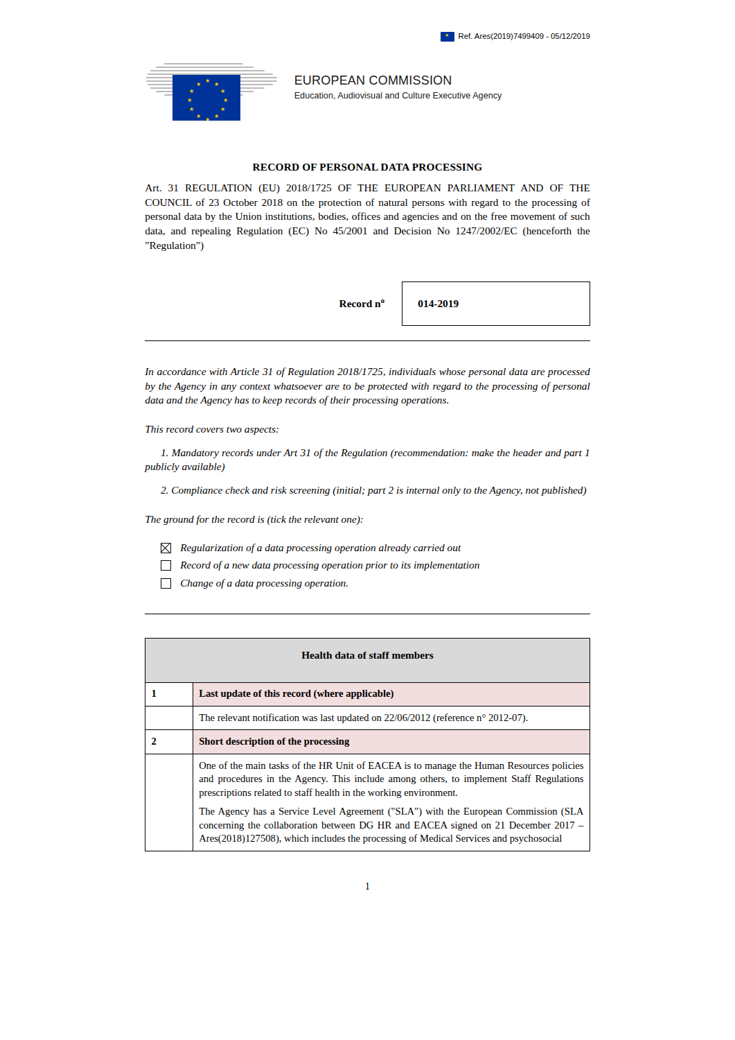Ref. Ares(2019)7499409 - 05/12/2019
★ ★ ★ ★ ★ ★ ★ ★ ★ ★ ★ ★
EUROPEAN COMMISSION
Education, Audiovisual and Culture Executive Agency
RECORD OF PERSONAL DATA PROCESSING
Art. 31 REGULATION (EU) 2018/1725 OF THE EUROPEAN PARLIAMENT AND OF THE COUNCIL of 23 October 2018 on the protection of natural persons with regard to the processing of personal data by the Union institutions, bodies, offices and agencies and on the free movement of such data, and repealing Regulation (EC) No 45/2001 and Decision No 1247/2002/EC (henceforth the "Regulation")
Record no
014-2019
In accordance with Article 31 of Regulation 2018/1725, individuals whose personal data are processed by the Agency in any context whatsoever are to be protected with regard to the processing of personal data and the Agency has to keep records of their processing operations.
This record covers two aspects:
1. Mandatory records under Art 31 of the Regulation (recommendation: make the header and part 1 publicly available)
2. Compliance check and risk screening (initial; part 2 is internal only to the Agency, not published)
The ground for the record is (tick the relevant one):
Regularization of a data processing operation already carried out
Record of a new data processing operation prior to its implementation
Change of a data processing operation.
| Health data of staff members |
| --- |
| 1 | Last update of this record (where applicable) |
| | The relevant notification was last updated on 22/06/2012 (reference n° 2012-07). |
| 2 | Short description of the processing |
| | One of the main tasks of the HR Unit of EACEA is to manage the Human Resources policies and procedures in the Agency. This include among others, to implement Staff Regulations prescriptions related to staff health in the working environment. The Agency has a Service Level Agreement ("SLA") with the European Commission (SLA concerning the collaboration between DG HR and EACEA signed on 21 December 2017 – Ares(2018)127508), which includes the processing of Medical Services and psychosocial |
1